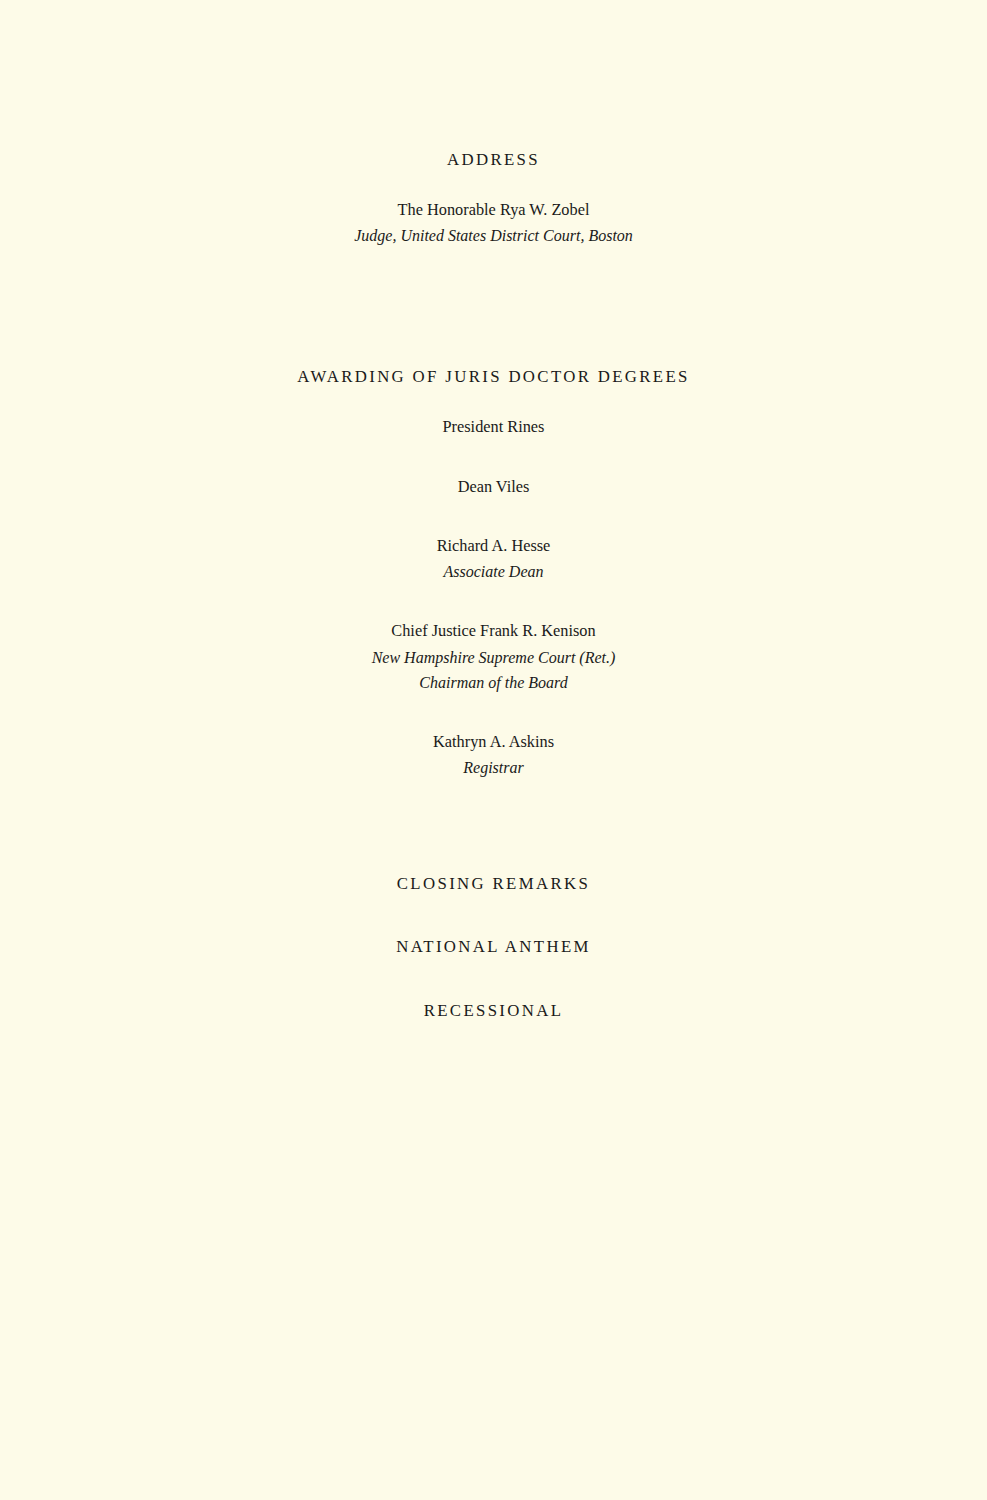ADDRESS
The Honorable Rya W. Zobel
Judge, United States District Court, Boston
AWARDING OF JURIS DOCTOR DEGREES
President Rines
Dean Viles
Richard A. Hesse
Associate Dean
Chief Justice Frank R. Kenison
New Hampshire Supreme Court (Ret.)
Chairman of the Board
Kathryn A. Askins
Registrar
CLOSING REMARKS
NATIONAL ANTHEM
RECESSIONAL